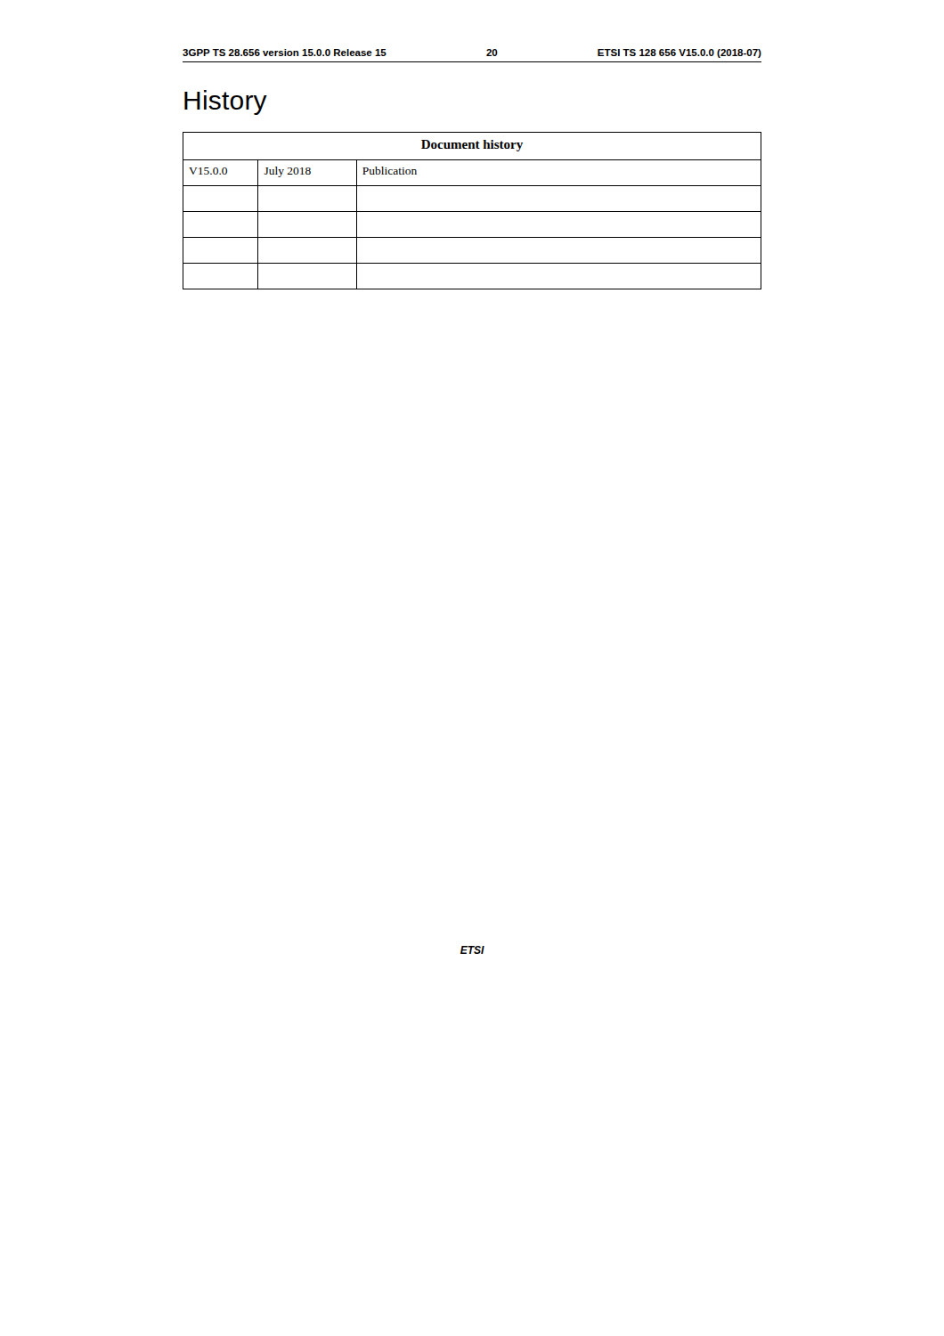3GPP TS 28.656 version 15.0.0 Release 15
20
ETSI TS 128 656 V15.0.0 (2018-07)
History
| Document history |
| --- |
| V15.0.0 | July 2018 | Publication |
ETSI